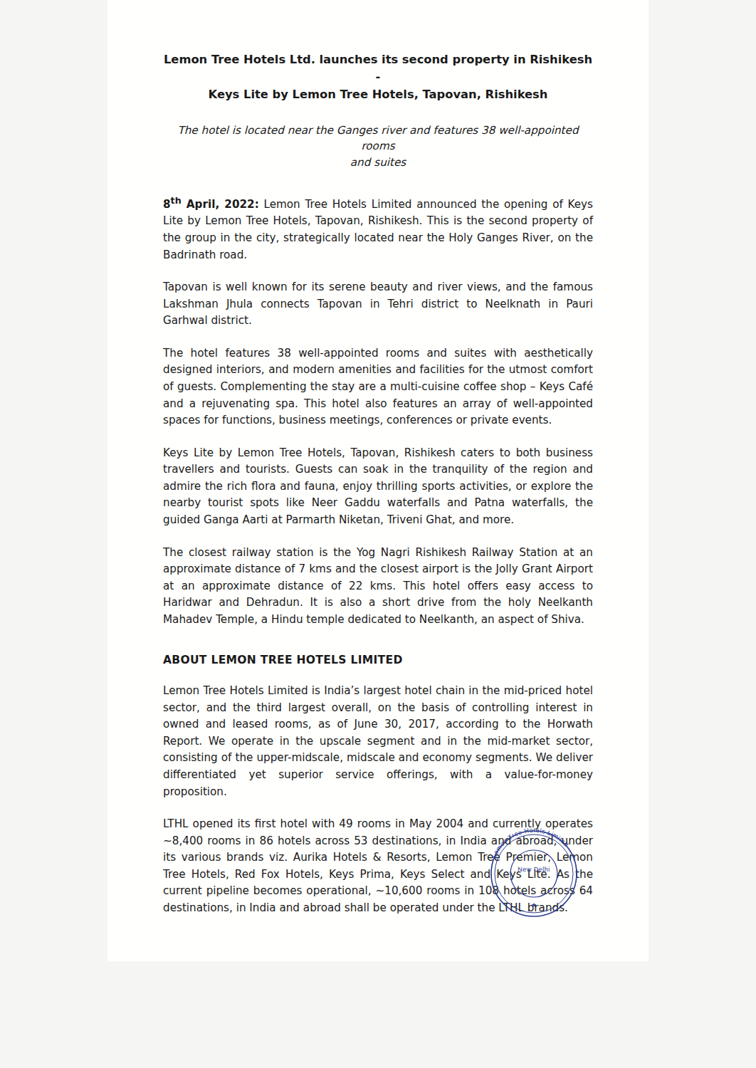Lemon Tree Hotels Ltd. launches its second property in Rishikesh -
Keys Lite by Lemon Tree Hotels, Tapovan, Rishikesh
The hotel is located near the Ganges river and features 38 well-appointed rooms
and suites
8th April, 2022: Lemon Tree Hotels Limited announced the opening of Keys Lite by Lemon Tree Hotels, Tapovan, Rishikesh. This is the second property of the group in the city, strategically located near the Holy Ganges River, on the Badrinath road.
Tapovan is well known for its serene beauty and river views, and the famous Lakshman Jhula connects Tapovan in Tehri district to Neelknath in Pauri Garhwal district.
The hotel features 38 well-appointed rooms and suites with aesthetically designed interiors, and modern amenities and facilities for the utmost comfort of guests. Complementing the stay are a multi-cuisine coffee shop – Keys Café and a rejuvenating spa. This hotel also features an array of well-appointed spaces for functions, business meetings, conferences or private events.
Keys Lite by Lemon Tree Hotels, Tapovan, Rishikesh caters to both business travellers and tourists. Guests can soak in the tranquility of the region and admire the rich flora and fauna, enjoy thrilling sports activities, or explore the nearby tourist spots like Neer Gaddu waterfalls and Patna waterfalls, the guided Ganga Aarti at Parmarth Niketan, Triveni Ghat, and more.
The closest railway station is the Yog Nagri Rishikesh Railway Station at an approximate distance of 7 kms and the closest airport is the Jolly Grant Airport at an approximate distance of 22 kms. This hotel offers easy access to Haridwar and Dehradun. It is also a short drive from the holy Neelkanth Mahadev Temple, a Hindu temple dedicated to Neelkanth, an aspect of Shiva.
ABOUT LEMON TREE HOTELS LIMITED
Lemon Tree Hotels Limited is India’s largest hotel chain in the mid-priced hotel sector, and the third largest overall, on the basis of controlling interest in owned and leased rooms, as of June 30, 2017, according to the Horwath Report. We operate in the upscale segment and in the mid-market sector, consisting of the upper-midscale, midscale and economy segments. We deliver differentiated yet superior service offerings, with a value-for-money proposition.
LTHL opened its first hotel with 49 rooms in May 2004 and currently operates ~8,400 rooms in 86 hotels across 53 destinations, in India and abroad, under its various brands viz. Aurika Hotels & Resorts, Lemon Tree Premier, Lemon Tree Hotels, Red Fox Hotels, Keys Prima, Keys Select and Keys Lite. As the current pipeline becomes operational, ~10,600 rooms in 108 hotels across 64 destinations, in India and abroad shall be operated under the LTHL brands.
Lemon Tree Hotels Limited New Delhi ★